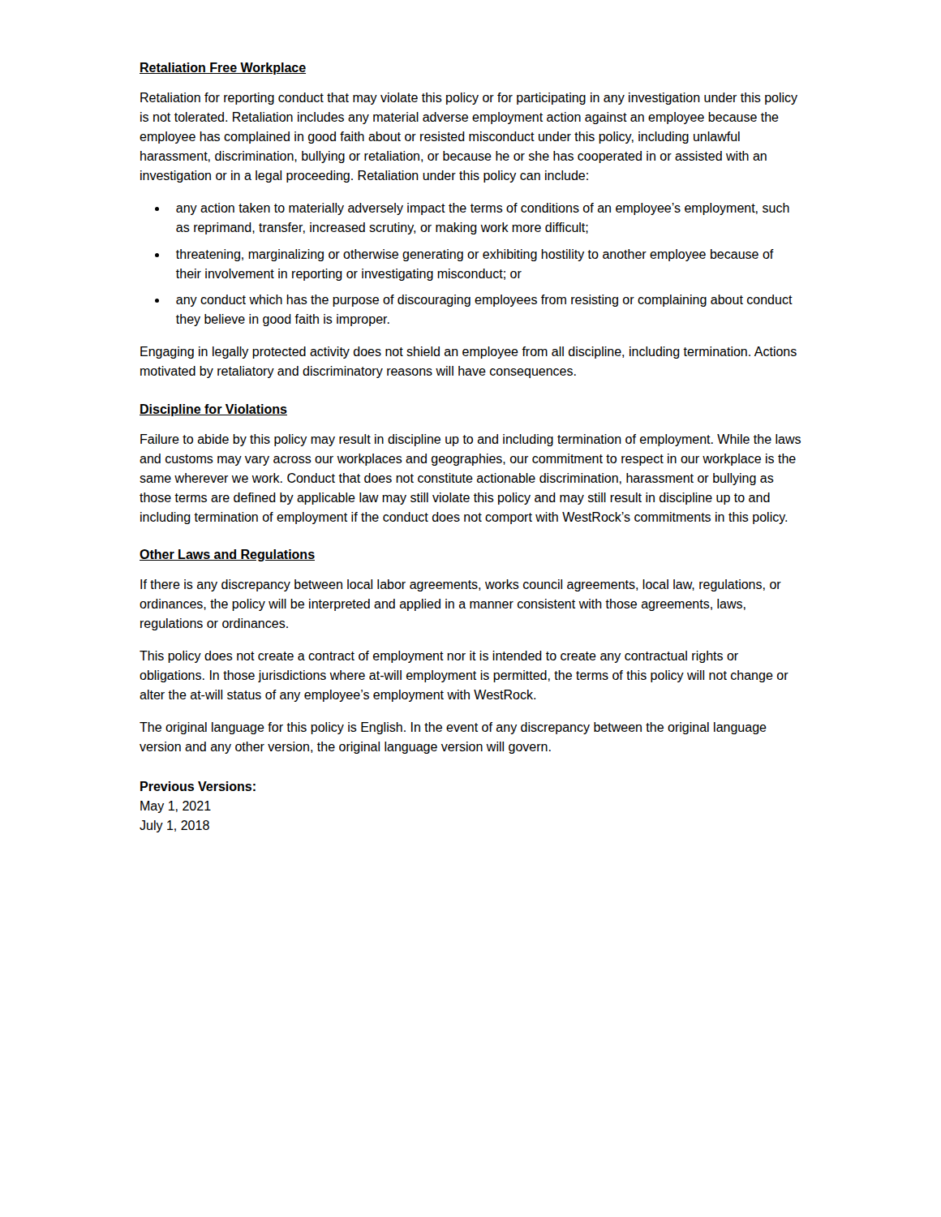Retaliation Free Workplace
Retaliation for reporting conduct that may violate this policy or for participating in any investigation under this policy is not tolerated. Retaliation includes any material adverse employment action against an employee because the employee has complained in good faith about or resisted misconduct under this policy, including unlawful harassment, discrimination, bullying or retaliation, or because he or she has cooperated in or assisted with an investigation or in a legal proceeding. Retaliation under this policy can include:
any action taken to materially adversely impact the terms of conditions of an employee’s employment, such as reprimand, transfer, increased scrutiny, or making work more difficult;
threatening, marginalizing or otherwise generating or exhibiting hostility to another employee because of their involvement in reporting or investigating misconduct; or
any conduct which has the purpose of discouraging employees from resisting or complaining about conduct they believe in good faith is improper.
Engaging in legally protected activity does not shield an employee from all discipline, including termination. Actions motivated by retaliatory and discriminatory reasons will have consequences.
Discipline for Violations
Failure to abide by this policy may result in discipline up to and including termination of employment. While the laws and customs may vary across our workplaces and geographies, our commitment to respect in our workplace is the same wherever we work. Conduct that does not constitute actionable discrimination, harassment or bullying as those terms are defined by applicable law may still violate this policy and may still result in discipline up to and including termination of employment if the conduct does not comport with WestRock’s commitments in this policy.
Other Laws and Regulations
If there is any discrepancy between local labor agreements, works council agreements, local law, regulations, or ordinances, the policy will be interpreted and applied in a manner consistent with those agreements, laws, regulations or ordinances.
This policy does not create a contract of employment nor it is intended to create any contractual rights or obligations. In those jurisdictions where at-will employment is permitted, the terms of this policy will not change or alter the at-will status of any employee’s employment with WestRock.
The original language for this policy is English. In the event of any discrepancy between the original language version and any other version, the original language version will govern.
Previous Versions:
May 1, 2021
July 1, 2018